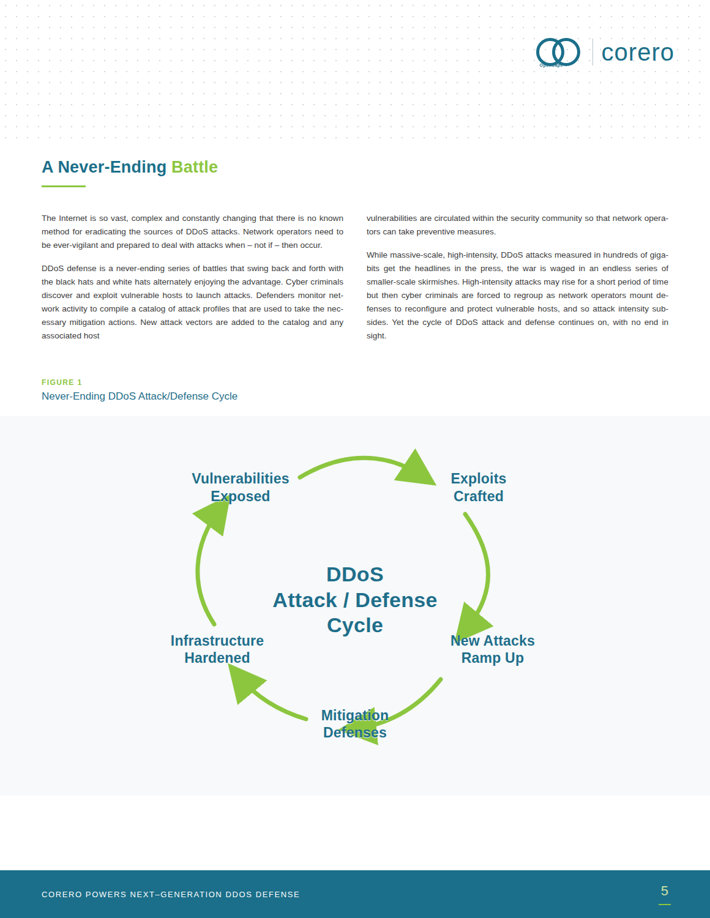OpenCape
corero
A Never-Ending Battle
The Internet is so vast, complex and constantly changing that there is no known method for eradicating the sources of DDoS attacks. Network operators need to be ever-vigilant and prepared to deal with attacks when – not if – then occur.
DDoS defense is a never-ending series of battles that swing back and forth with the black hats and white hats alternately enjoying the advantage. Cyber criminals discover and exploit vulnerable hosts to launch attacks. Defenders monitor network activity to compile a catalog of attack profiles that are used to take the necessary mitigation actions. New attack vectors are added to the catalog and any associated host
vulnerabilities are circulated within the security community so that network operators can take preventive measures.
While massive-scale, high-intensity, DDoS attacks measured in hundreds of gigabits get the headlines in the press, the war is waged in an endless series of smaller-scale skirmishes. High-intensity attacks may rise for a short period of time but then cyber criminals are forced to regroup as network operators mount defenses to reconfigure and protect vulnerable hosts, and so attack intensity subsides. Yet the cycle of DDoS attack and defense continues on, with no end in sight.
FIGURE 1
Never-Ending DDoS Attack/Defense Cycle
Vulnerabilities
Exposed
Exploits
Crafted
New Attacks
Ramp Up
Mitigation
Defenses
Infrastructure
Hardened
DDoS
Attack / Defense
Cycle
CORERO POWERS NEXT–GENERATION DDOS DEFENSE
5